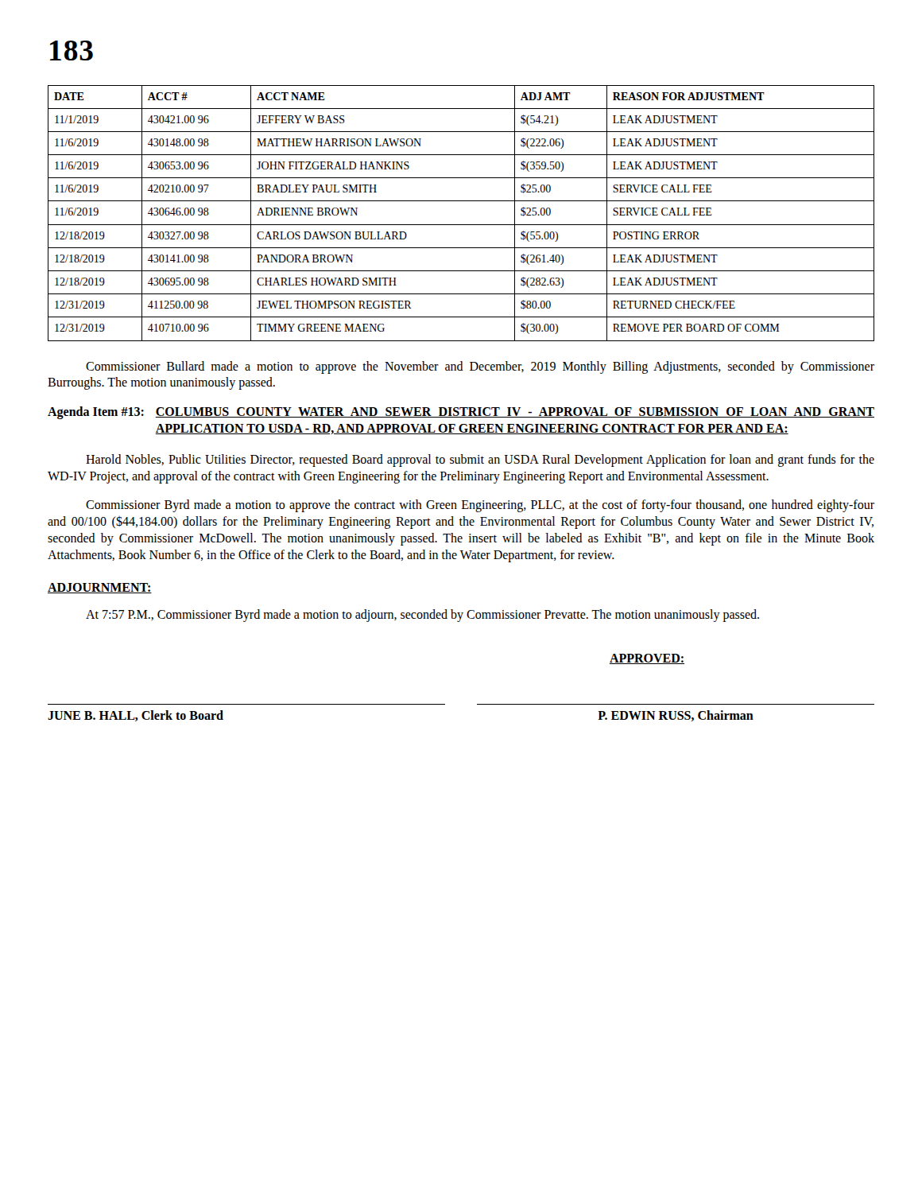183
| DATE | ACCT # | ACCT NAME | ADJ AMT | REASON FOR ADJUSTMENT |
| --- | --- | --- | --- | --- |
| 11/1/2019 | 430421.00 96 | JEFFERY W BASS | $(54.21) | LEAK ADJUSTMENT |
| 11/6/2019 | 430148.00 98 | MATTHEW HARRISON LAWSON | $(222.06) | LEAK ADJUSTMENT |
| 11/6/2019 | 430653.00 96 | JOHN FITZGERALD HANKINS | $(359.50) | LEAK ADJUSTMENT |
| 11/6/2019 | 420210.00 97 | BRADLEY PAUL SMITH | $25.00 | SERVICE CALL FEE |
| 11/6/2019 | 430646.00 98 | ADRIENNE BROWN | $25.00 | SERVICE CALL FEE |
| 12/18/2019 | 430327.00 98 | CARLOS DAWSON BULLARD | $(55.00) | POSTING ERROR |
| 12/18/2019 | 430141.00 98 | PANDORA BROWN | $(261.40) | LEAK ADJUSTMENT |
| 12/18/2019 | 430695.00 98 | CHARLES HOWARD SMITH | $(282.63) | LEAK ADJUSTMENT |
| 12/31/2019 | 411250.00 98 | JEWEL THOMPSON REGISTER | $80.00 | RETURNED CHECK/FEE |
| 12/31/2019 | 410710.00 96 | TIMMY GREENE MAENG | $(30.00) | REMOVE PER BOARD OF COMM |
Commissioner Bullard made a motion to approve the November and December, 2019 Monthly Billing Adjustments, seconded by Commissioner Burroughs. The motion unanimously passed.
Agenda Item #13:
COLUMBUS COUNTY WATER and SEWER DISTRICT IV - APPROVAL of SUBMISSION of LOAN and GRANT APPLICATION to USDA - RD, and APPROVAL of GREEN ENGINEERING CONTRACT for PER AND EA:
Harold Nobles, Public Utilities Director, requested Board approval to submit an USDA Rural Development Application for loan and grant funds for the WD-IV Project, and approval of the contract with Green Engineering for the Preliminary Engineering Report and Environmental Assessment.
Commissioner Byrd made a motion to approve the contract with Green Engineering, PLLC, at the cost of forty-four thousand, one hundred eighty-four and 00/100 ($44,184.00) dollars for the Preliminary Engineering Report and the Environmental Report for Columbus County Water and Sewer District IV, seconded by Commissioner McDowell. The motion unanimously passed. The insert will be labeled as Exhibit "B", and kept on file in the Minute Book Attachments, Book Number 6, in the Office of the Clerk to the Board, and in the Water Department, for review.
Adjournment:
At 7:57 P.M., Commissioner Byrd made a motion to adjourn, seconded by Commissioner Prevatte. The motion unanimously passed.
APPROVED:
JUNE B. HALL, Clerk to Board
P. EDWIN RUSS, Chairman